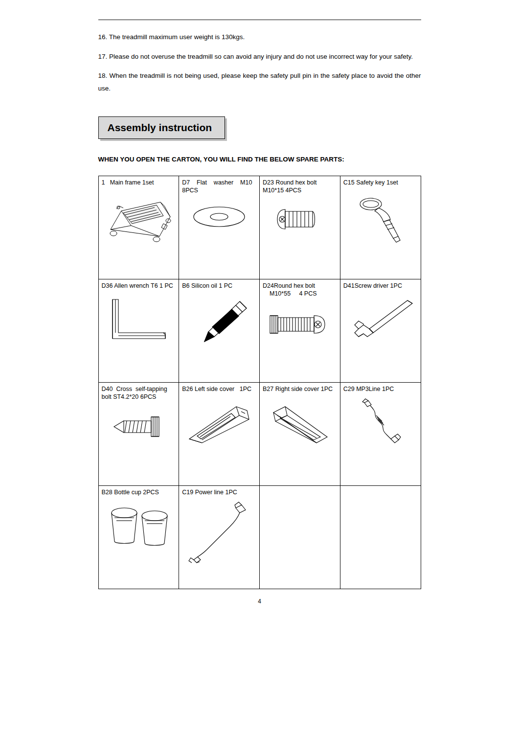16. The treadmill maximum user weight is 130kgs.
17. Please do not overuse the treadmill so can avoid any injury and do not use incorrect way for your safety.
18. When the treadmill is not being used, please keep the safety pull pin in the safety place to avoid the other use.
Assembly instruction
WHEN YOU OPEN THE CARTON, YOU WILL FIND THE BELOW SPARE PARTS:
| 1 Main frame 1set | D7 Flat washer M10 8PCS | D23 Round hex bolt M10*15 4PCS | C15 Safety key 1set |
| D36 Allen wrench T6 1 PC | B6 Silicon oil 1 PC | D24Round hex bolt M10*55 4 PCS | D41Screw driver 1PC |
| D40 Cross self-tapping bolt ST4.2*20 6PCS | B26 Left side cover 1PC | B27 Right side cover 1PC | C29 MP3Line 1PC |
| B28 Bottle cup 2PCS | C19 Power line 1PC | | |
4